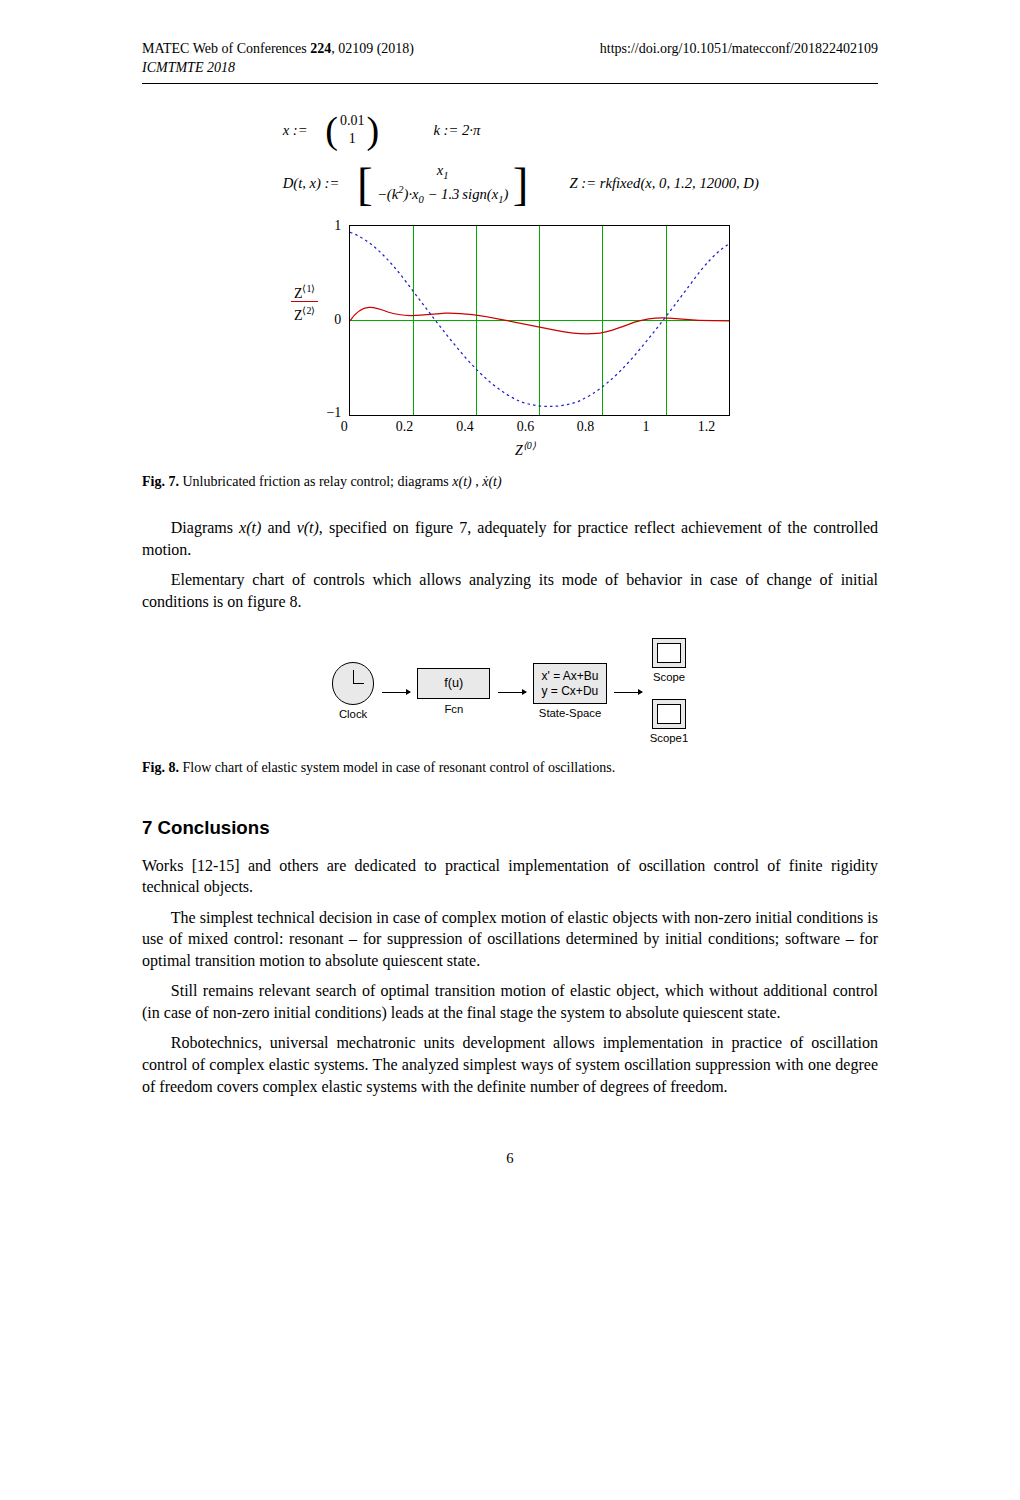MATEC Web of Conferences 224, 02109 (2018)
ICMTMTE 2018
https://doi.org/10.1051/matecconf/201822402109
x := ( 0.011 ) k := 2·π
D(t, x) := [ x1 −(k2)·x0 − 1.3 sign(x1) ] Z := rkfixed(x, 0, 1.2, 12000, D)
1 0 −1
Z⟨1⟩
Z⟨2⟩
0 0.2 0.4 0.6 0.8 1 1.2
Z⟨0⟩
Fig. 7. Unlubricated friction as relay control; diagrams x(t) , ẋ(t)
Diagrams x(t) and v(t), specified on figure 7, adequately for practice reflect achievement of the controlled motion.
Elementary chart of controls which allows analyzing its mode of behavior in case of change of initial conditions is on figure 8.
Clock
f(u)
Fcn
x' = Ax+Bu
y = Cx+Du
State-Space
Scope
Scope1
Fig. 8. Flow chart of elastic system model in case of resonant control of oscillations.
7 Conclusions
Works [12-15] and others are dedicated to practical implementation of oscillation control of finite rigidity technical objects.
The simplest technical decision in case of complex motion of elastic objects with non-zero initial conditions is use of mixed control: resonant – for suppression of oscillations determined by initial conditions; software – for optimal transition motion to absolute quiescent state.
Still remains relevant search of optimal transition motion of elastic object, which without additional control (in case of non-zero initial conditions) leads at the final stage the system to absolute quiescent state.
Robotechnics, universal mechatronic units development allows implementation in practice of oscillation control of complex elastic systems. The analyzed simplest ways of system oscillation suppression with one degree of freedom covers complex elastic systems with the definite number of degrees of freedom.
6